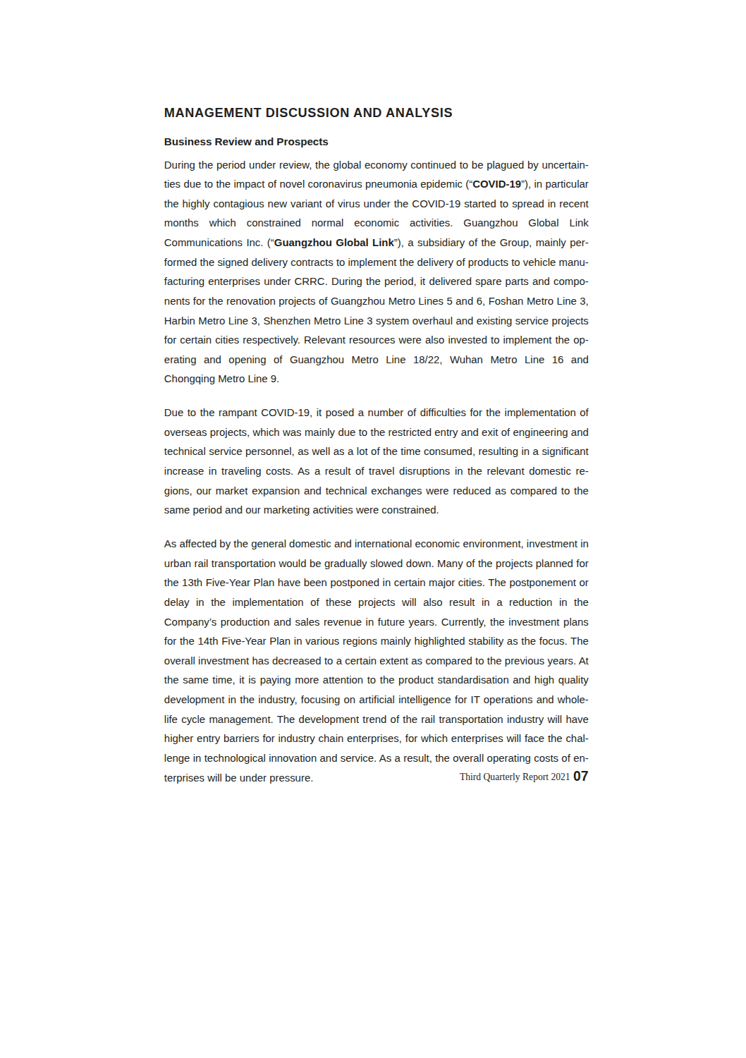MANAGEMENT DISCUSSION AND ANALYSIS
Business Review and Prospects
During the period under review, the global economy continued to be plagued by uncertainties due to the impact of novel coronavirus pneumonia epidemic (“COVID-19”), in particular the highly contagious new variant of virus under the COVID-19 started to spread in recent months which constrained normal economic activities. Guangzhou Global Link Communications Inc. (“Guangzhou Global Link”), a subsidiary of the Group, mainly performed the signed delivery contracts to implement the delivery of products to vehicle manufacturing enterprises under CRRC. During the period, it delivered spare parts and components for the renovation projects of Guangzhou Metro Lines 5 and 6, Foshan Metro Line 3, Harbin Metro Line 3, Shenzhen Metro Line 3 system overhaul and existing service projects for certain cities respectively. Relevant resources were also invested to implement the operating and opening of Guangzhou Metro Line 18/22, Wuhan Metro Line 16 and Chongqing Metro Line 9.
Due to the rampant COVID-19, it posed a number of difficulties for the implementation of overseas projects, which was mainly due to the restricted entry and exit of engineering and technical service personnel, as well as a lot of the time consumed, resulting in a significant increase in traveling costs. As a result of travel disruptions in the relevant domestic regions, our market expansion and technical exchanges were reduced as compared to the same period and our marketing activities were constrained.
As affected by the general domestic and international economic environment, investment in urban rail transportation would be gradually slowed down. Many of the projects planned for the 13th Five-Year Plan have been postponed in certain major cities. The postponement or delay in the implementation of these projects will also result in a reduction in the Company’s production and sales revenue in future years. Currently, the investment plans for the 14th Five-Year Plan in various regions mainly highlighted stability as the focus. The overall investment has decreased to a certain extent as compared to the previous years. At the same time, it is paying more attention to the product standardisation and high quality development in the industry, focusing on artificial intelligence for IT operations and whole-life cycle management. The development trend of the rail transportation industry will have higher entry barriers for industry chain enterprises, for which enterprises will face the challenge in technological innovation and service. As a result, the overall operating costs of enterprises will be under pressure.
Third Quarterly Report 202107